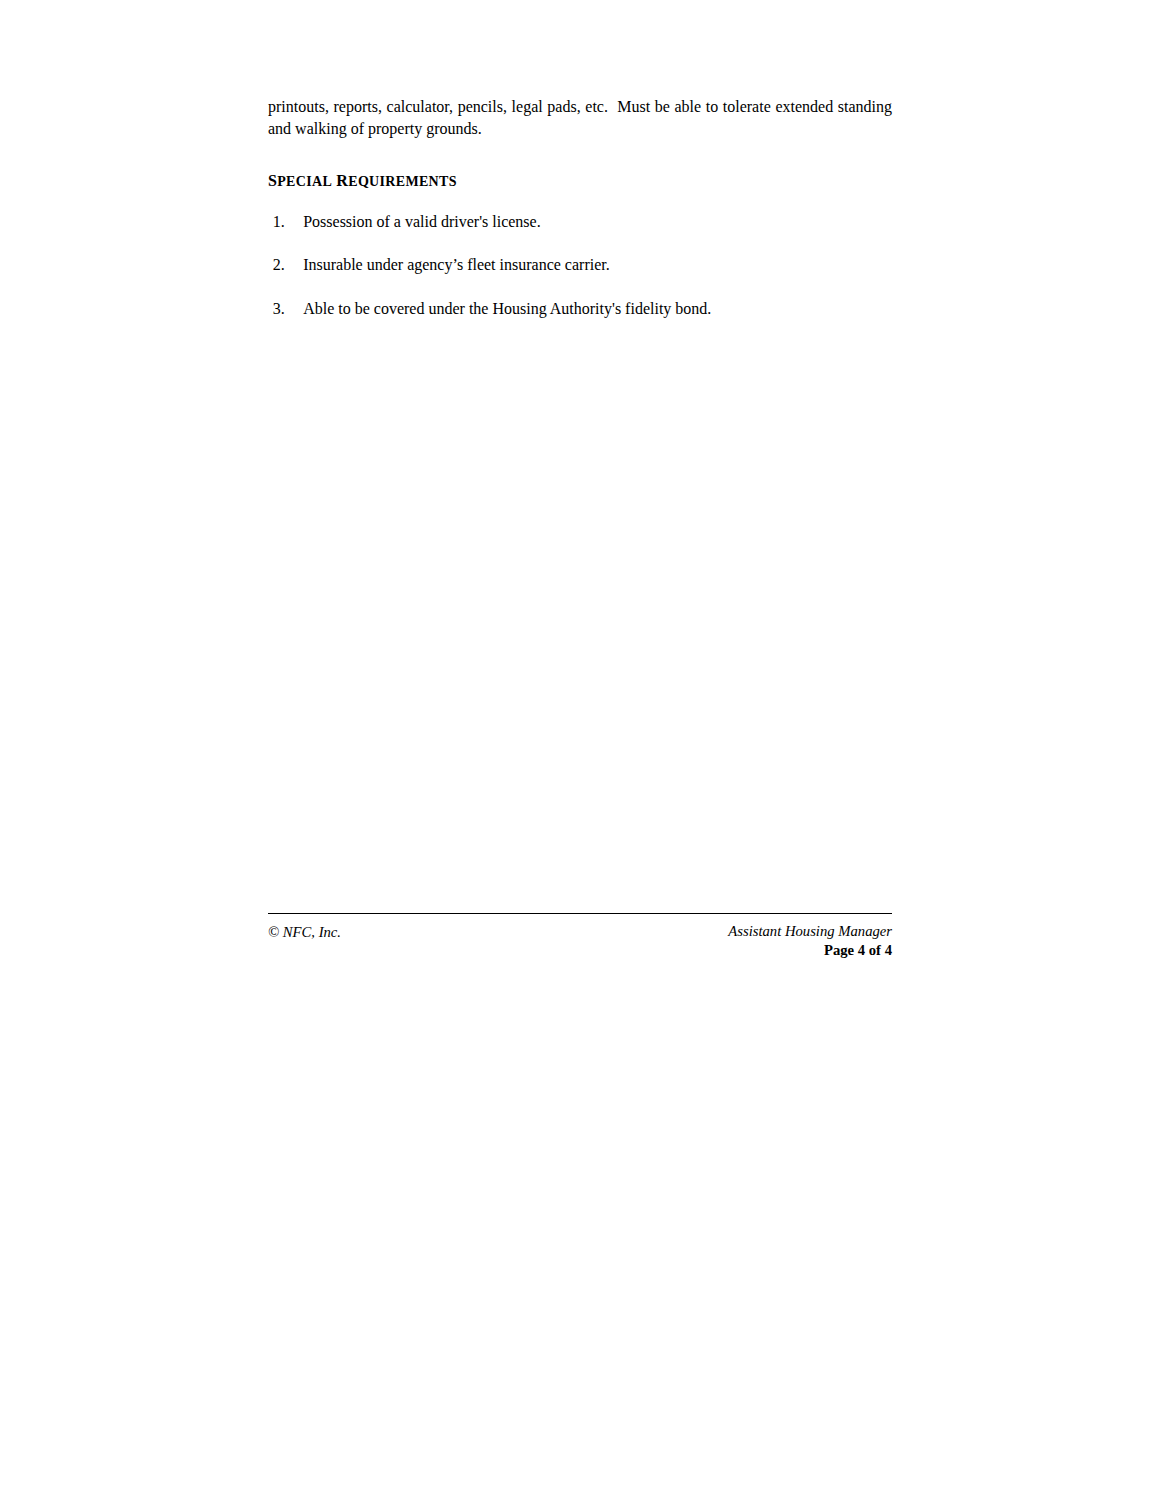printouts, reports, calculator, pencils, legal pads, etc. Must be able to tolerate extended standing and walking of property grounds.
SPECIAL REQUIREMENTS
Possession of a valid driver's license.
Insurable under agency’s fleet insurance carrier.
Able to be covered under the Housing Authority's fidelity bond.
© NFC, Inc.
Assistant Housing Manager
Page 4 of 4